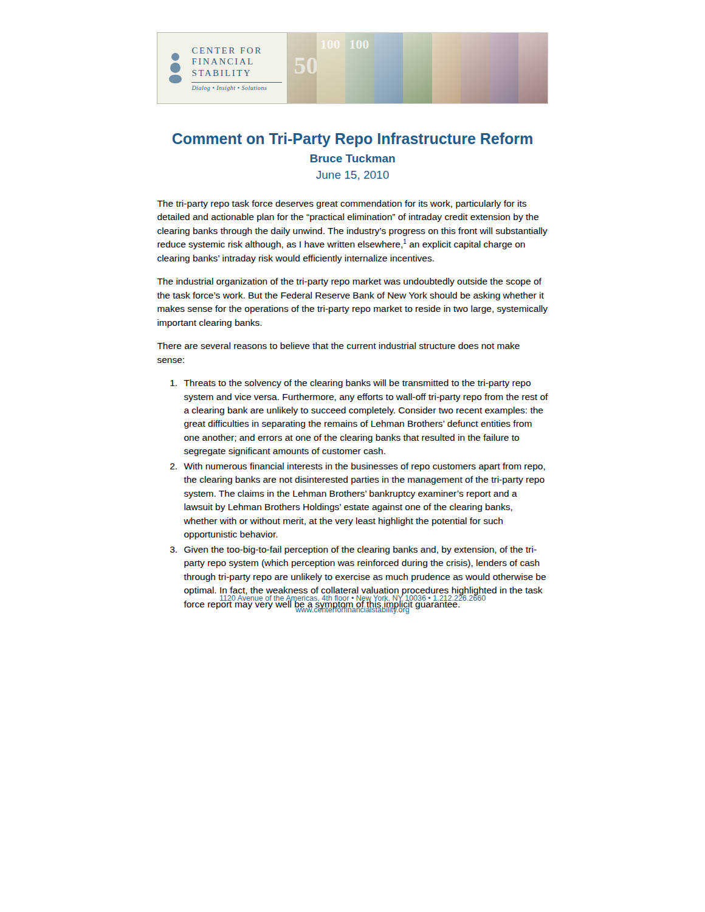CENTER FOR
FINANCIAL
STABILITY
Dialog • Insight • Solutions
50
100
100
Comment on Tri-Party Repo Infrastructure Reform
Bruce Tuckman
June 15, 2010
The tri-party repo task force deserves great commendation for its work, particularly for its detailed and actionable plan for the “practical elimination” of intraday credit extension by the clearing banks through the daily unwind. The industry’s progress on this front will substantially reduce systemic risk although, as I have written elsewhere,1 an explicit capital charge on clearing banks’ intraday risk would efficiently internalize incentives.
The industrial organization of the tri-party repo market was undoubtedly outside the scope of the task force’s work. But the Federal Reserve Bank of New York should be asking whether it makes sense for the operations of the tri-party repo market to reside in two large, systemically important clearing banks.
There are several reasons to believe that the current industrial structure does not make sense:
Threats to the solvency of the clearing banks will be transmitted to the tri-party repo system and vice versa. Furthermore, any efforts to wall-off tri-party repo from the rest of a clearing bank are unlikely to succeed completely. Consider two recent examples: the great difficulties in separating the remains of Lehman Brothers’ defunct entities from one another; and errors at one of the clearing banks that resulted in the failure to segregate significant amounts of customer cash.
With numerous financial interests in the businesses of repo customers apart from repo, the clearing banks are not disinterested parties in the management of the tri-party repo system. The claims in the Lehman Brothers’ bankruptcy examiner’s report and a lawsuit by Lehman Brothers Holdings’ estate against one of the clearing banks, whether with or without merit, at the very least highlight the potential for such opportunistic behavior.
Given the too-big-to-fail perception of the clearing banks and, by extension, of the tri-party repo system (which perception was reinforced during the crisis), lenders of cash through tri-party repo are unlikely to exercise as much prudence as would otherwise be optimal. In fact, the weakness of collateral valuation procedures highlighted in the task force report may very well be a symptom of this implicit guarantee.
1120 Avenue of the Americas, 4th floor • New York, NY 10036 • 1.212.226.2660
www.centerforfinancialstability.org